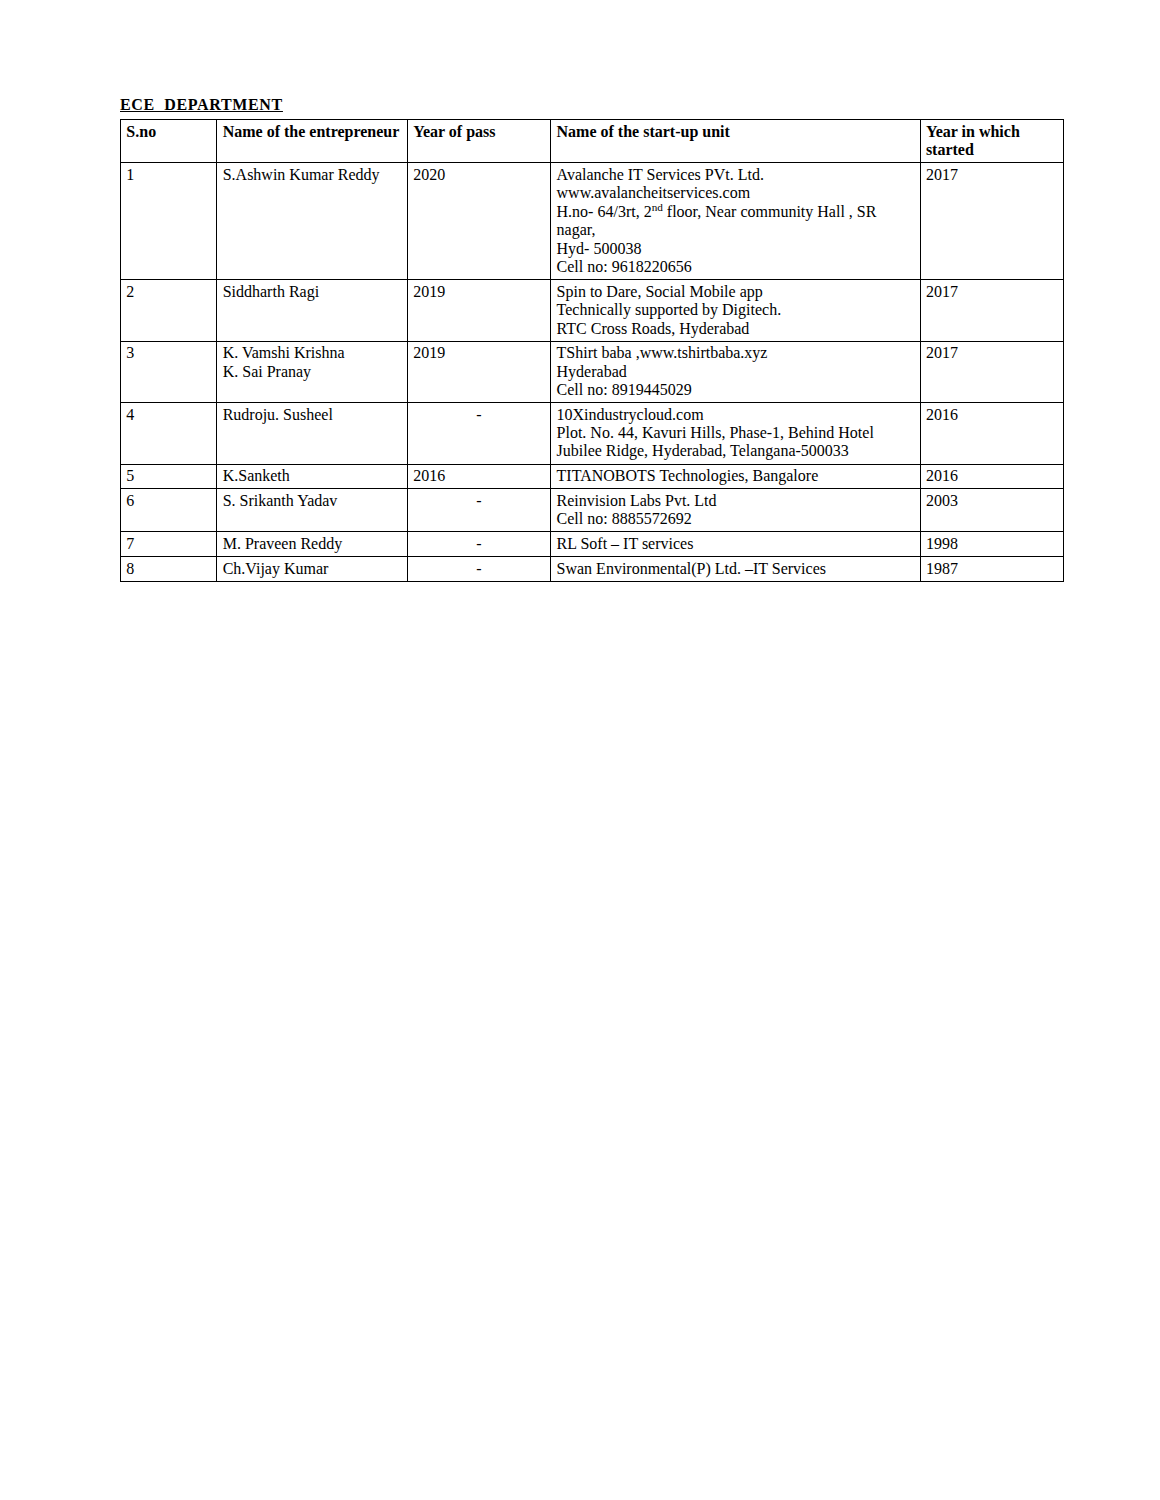ECE DEPARTMENT
| S.no | Name of the entrepreneur | Year of pass | Name of the start-up unit | Year in which started |
| --- | --- | --- | --- | --- |
| 1 | S.Ashwin Kumar Reddy | 2020 | Avalanche IT Services PVt. Ltd. www.avalancheitservices.com H.no- 64/3rt, 2 nd floor, Near community Hall , SR nagar, Hyd- 500038 Cell no: 9618220656 | 2017 |
| 2 | Siddharth Ragi | 2019 | Spin to Dare, Social Mobile app Technically supported by Digitech. RTC Cross Roads, Hyderabad | 2017 |
| 3 | K. Vamshi Krishna K. Sai Pranay | 2019 | TShirt baba ,www.tshirtbaba.xyz Hyderabad Cell no: 8919445029 | 2017 |
| 4 | Rudroju. Susheel | - | 10Xindustrycloud.com Plot. No. 44, Kavuri Hills, Phase-1, Behind Hotel Jubilee Ridge, Hyderabad, Telangana-500033 | 2016 |
| 5 | K.Sanketh | 2016 | TITANOBOTS Technologies, Bangalore | 2016 |
| 6 | S. Srikanth Yadav | - | Reinvision Labs Pvt. Ltd Cell no: 8885572692 | 2003 |
| 7 | M. Praveen Reddy | - | RL Soft – IT services | 1998 |
| 8 | Ch.Vijay Kumar | - | Swan Environmental(P) Ltd. –IT Services | 1987 |